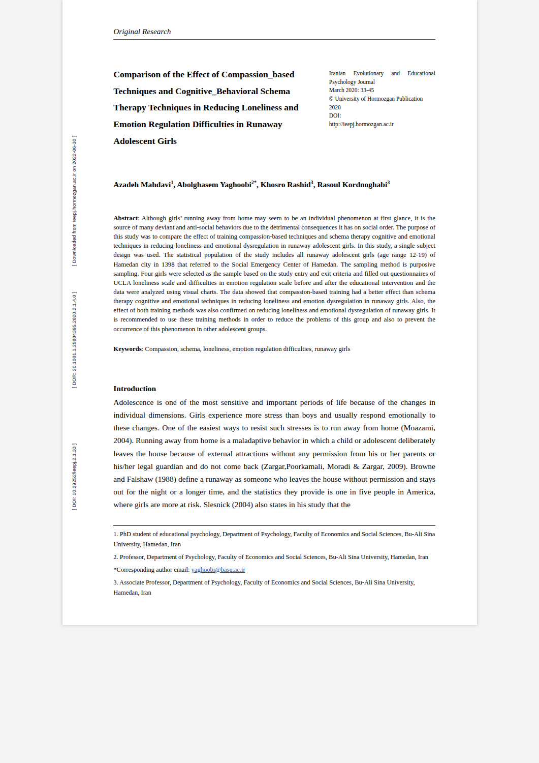[ Downloaded from ieepj.hormozgan.ac.ir on 2022-06-30 ]
[ DOR: 20.1001.1.25884395.2020.2.1.4.0 ]
[ DOI: 10.29252/ieepj.2.1.33 ]
Original Research
Comparison of the Effect of Compassion_based Techniques and Cognitive_Behavioral Schema Therapy Techniques in Reducing Loneliness and Emotion Regulation Difficulties in Runaway Adolescent Girls
Iranian Evolutionary and Educational
Psychology Journal
March 2020: 33-45
© University of Hormozgan Publication 2020
DOI:
http://ieepj.hormozgan.ac.ir
Azadeh Mahdavi1, Abolghasem Yaghoobi2*, Khosro Rashid3, Rasoul Kordnoghabi3
Abstract: Although girls’ running away from home may seem to be an individual phenomenon at first glance, it is the source of many deviant and anti-social behaviors due to the detrimental consequences it has on social order. The purpose of this study was to compare the effect of training compassion-based techniques and schema therapy cognitive and emotional techniques in reducing loneliness and emotional dysregulation in runaway adolescent girls. In this study, a single subject design was used. The statistical population of the study includes all runaway adolescent girls (age range 12-19) of Hamedan city in 1398 that referred to the Social Emergency Center of Hamedan. The sampling method is purposive sampling. Four girls were selected as the sample based on the study entry and exit criteria and filled out questionnaires of UCLA loneliness scale and difficulties in emotion regulation scale before and after the educational intervention and the data were analyzed using visual charts. The data showed that compassion-based training had a better effect than schema therapy cognitive and emotional techniques in reducing loneliness and emotion dysregulation in runaway girls. Also, the effect of both training methods was also confirmed on reducing loneliness and emotional dysregulation of runaway girls. It is recommended to use these training methods in order to reduce the problems of this group and also to prevent the occurrence of this phenomenon in other adolescent groups.
Keywords: Compassion, schema, loneliness, emotion regulation difficulties, runaway girls
Introduction
Adolescence is one of the most sensitive and important periods of life because of the changes in individual dimensions. Girls experience more stress than boys and usually respond emotionally to these changes. One of the easiest ways to resist such stresses is to run away from home (Moazami, 2004). Running away from home is a maladaptive behavior in which a child or adolescent deliberately leaves the house because of external attractions without any permission from his or her parents or his/her legal guardian and do not come back (Zargar,Poorkamali, Moradi & Zargar, 2009). Browne and Falshaw (1988) define a runaway as someone who leaves the house without permission and stays out for the night or a longer time, and the statistics they provide is one in five people in America, where girls are more at risk. Slesnick (2004) also states in his study that the
1. PhD student of educational psychology, Department of Psychology, Faculty of Economics and Social Sciences, Bu-Ali Sina University, Hamedan, Iran
2. Professor, Department of Psychology, Faculty of Economics and Social Sciences, Bu-Ali Sina University, Hamedan, Iran
*Corresponding author email: yaghoobi@basu.ac.ir
3. Associate Professor, Department of Psychology, Faculty of Economics and Social Sciences, Bu-Ali Sina University, Hamedan, Iran